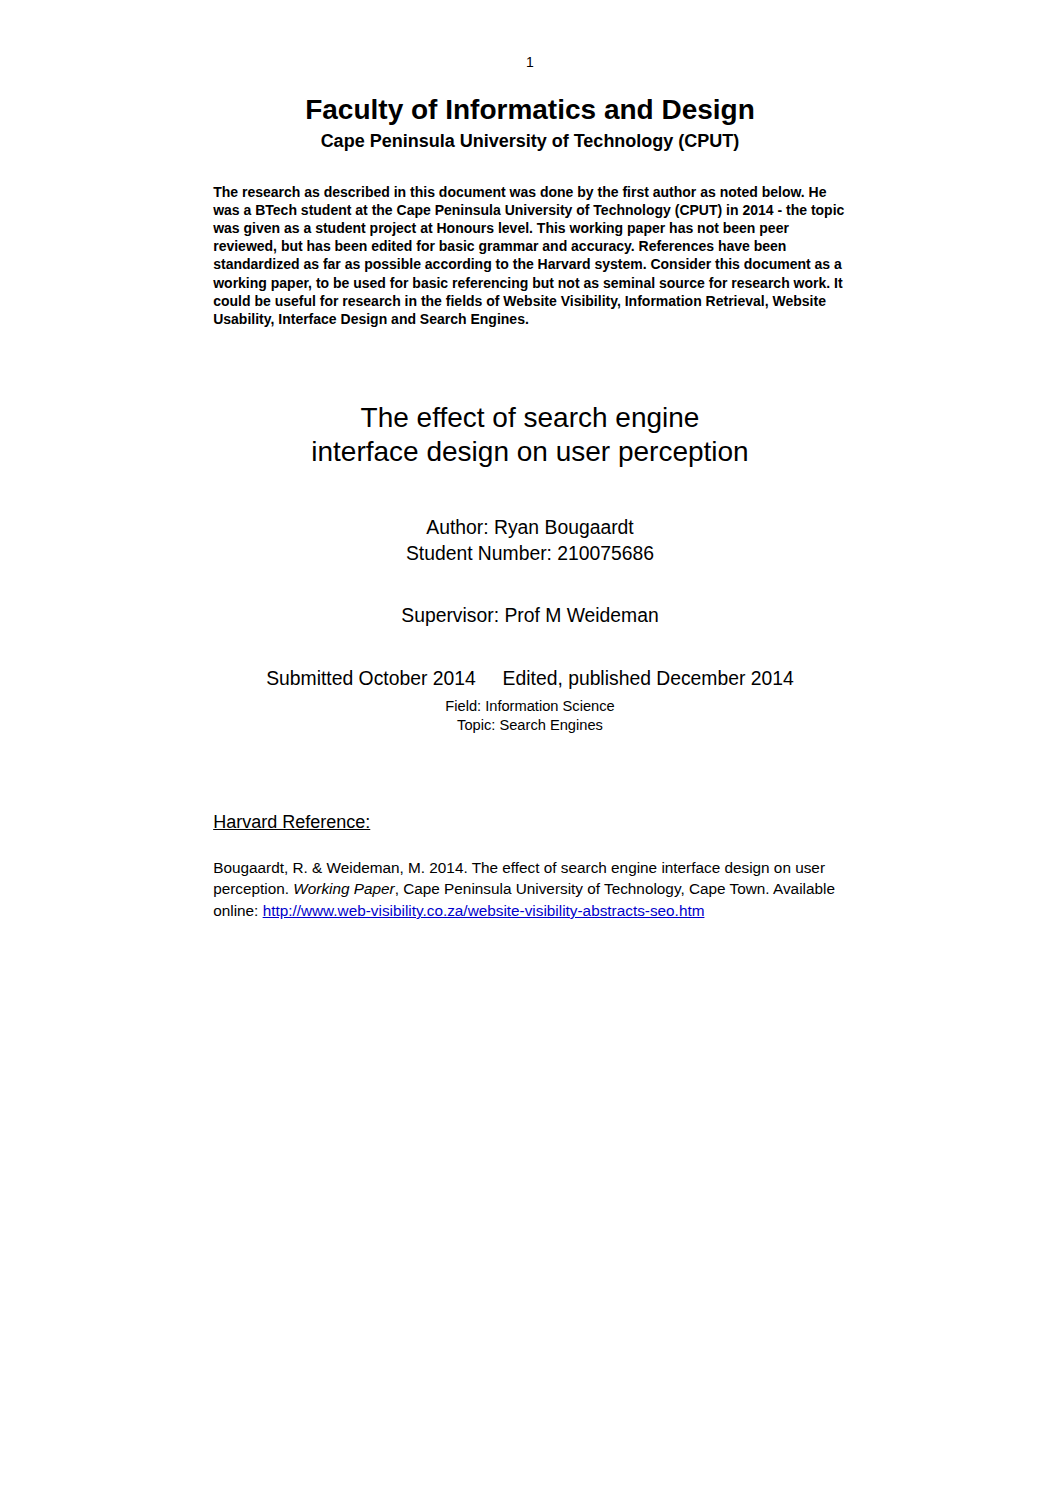1
Faculty of Informatics and Design
Cape Peninsula University of Technology (CPUT)
The research as described in this document was done by the first author as noted below. He was a BTech student at the Cape Peninsula University of Technology (CPUT) in 2014 - the topic was given as a student project at Honours level. This working paper has not been peer reviewed, but has been edited for basic grammar and accuracy. References have been standardized as far as possible according to the Harvard system. Consider this document as a working paper, to be used for basic referencing but not as seminal source for research work. It could be useful for research in the fields of Website Visibility, Information Retrieval, Website Usability, Interface Design and Search Engines.
The effect of search engine
interface design on user perception
Author: Ryan Bougaardt
Student Number: 210075686
Supervisor: Prof M Weideman
Submitted October 2014 Edited, published December 2014
Field: Information Science
Topic: Search Engines
Harvard Reference:
Bougaardt, R. & Weideman, M. 2014. The effect of search engine interface design on user perception. Working Paper, Cape Peninsula University of Technology, Cape Town. Available online: http://www.web-visibility.co.za/website-visibility-abstracts-seo.htm